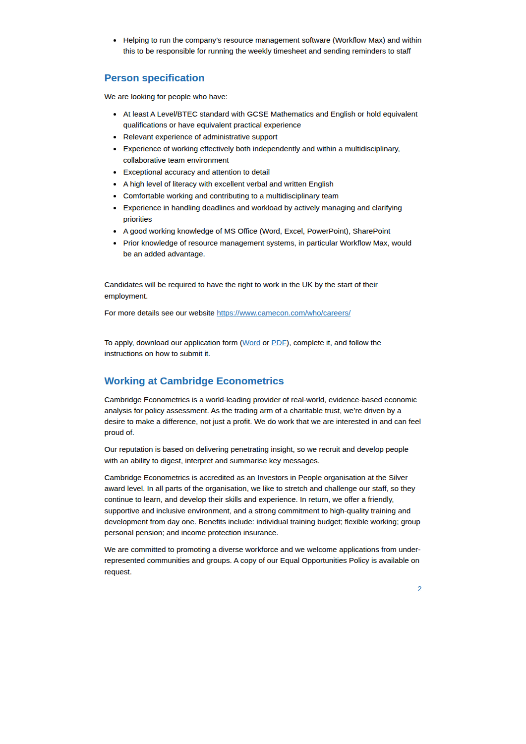Helping to run the company’s resource management software (Workflow Max) and within this to be responsible for running the weekly timesheet and sending reminders to staff
Person specification
We are looking for people who have:
At least A Level/BTEC standard with GCSE Mathematics and English or hold equivalent qualifications or have equivalent practical experience
Relevant experience of administrative support
Experience of working effectively both independently and within a multidisciplinary, collaborative team environment
Exceptional accuracy and attention to detail
A high level of literacy with excellent verbal and written English
Comfortable working and contributing to a multidisciplinary team
Experience in handling deadlines and workload by actively managing and clarifying priorities
A good working knowledge of MS Office (Word, Excel, PowerPoint), SharePoint
Prior knowledge of resource management systems, in particular Workflow Max, would be an added advantage.
Candidates will be required to have the right to work in the UK by the start of their employment.
For more details see our website https://www.camecon.com/who/careers/
To apply, download our application form (Word or PDF), complete it, and follow the instructions on how to submit it.
Working at Cambridge Econometrics
Cambridge Econometrics is a world-leading provider of real-world, evidence-based economic analysis for policy assessment. As the trading arm of a charitable trust, we’re driven by a desire to make a difference, not just a profit. We do work that we are interested in and can feel proud of.
Our reputation is based on delivering penetrating insight, so we recruit and develop people with an ability to digest, interpret and summarise key messages.
Cambridge Econometrics is accredited as an Investors in People organisation at the Silver award level. In all parts of the organisation, we like to stretch and challenge our staff, so they continue to learn, and develop their skills and experience. In return, we offer a friendly, supportive and inclusive environment, and a strong commitment to high-quality training and development from day one. Benefits include: individual training budget; flexible working; group personal pension; and income protection insurance.
We are committed to promoting a diverse workforce and we welcome applications from under-represented communities and groups. A copy of our Equal Opportunities Policy is available on request.
2